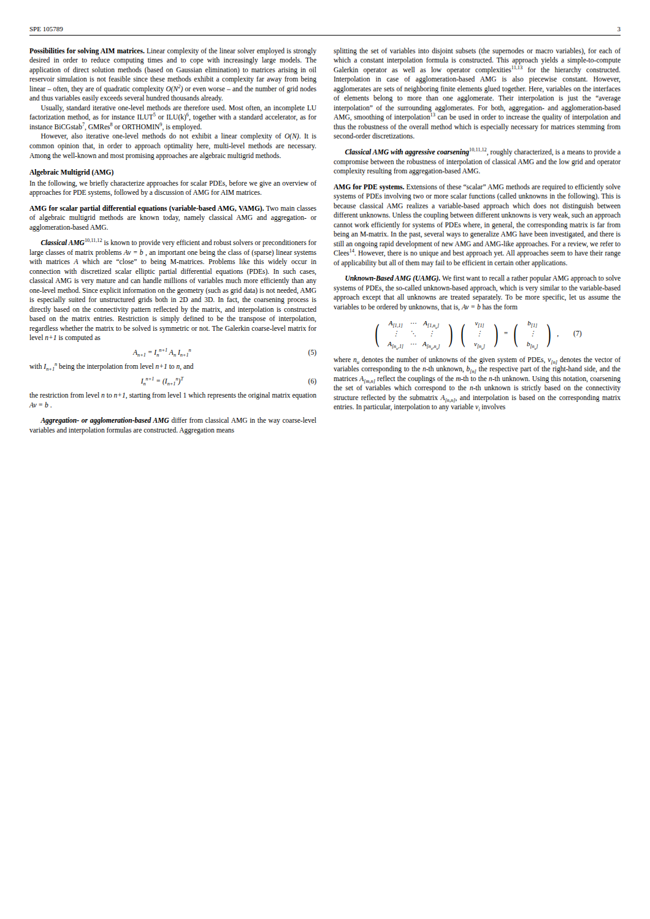SPE 105789
3
Possibilities for solving AIM matrices. Linear complexity of the linear solver employed is strongly desired in order to reduce computing times and to cope with increasingly large models. The application of direct solution methods (based on Gaussian elimination) to matrices arising in oil reservoir simulation is not feasible since these methods exhibit a complexity far away from being linear – often, they are of quadratic complexity O(N2) or even worse – and the number of grid nodes and thus variables easily exceeds several hundred thousands already.
Usually, standard iterative one-level methods are therefore used. Most often, an incomplete LU factorization method, as for instance ILUT5 or ILU(k)6, together with a standard accelerator, as for instance BiCGstab7, GMRes8 or ORTHOMIN9, is employed.
However, also iterative one-level methods do not exhibit a linear complexity of O(N). It is common opinion that, in order to approach optimality here, multi-level methods are necessary. Among the well-known and most promising approaches are algebraic multigrid methods.
Algebraic Multigrid (AMG)
In the following, we briefly characterize approaches for scalar PDEs, before we give an overview of approaches for PDE systems, followed by a discussion of AMG for AIM matrices.
AMG for scalar partial differential equations (variable-based AMG, VAMG). Two main classes of algebraic multigrid methods are known today, namely classical AMG and aggregation- or agglomeration-based AMG.
Classical AMG10,11,12 is known to provide very efficient and robust solvers or preconditioners for large classes of matrix problems Av = b , an important one being the class of (sparse) linear systems with matrices A which are “close” to being M-matrices. Problems like this widely occur in connection with discretized scalar elliptic partial differential equations (PDEs). In such cases, classical AMG is very mature and can handle millions of variables much more efficiently than any one-level method. Since explicit information on the geometry (such as grid data) is not needed, AMG is especially suited for unstructured grids both in 2D and 3D. In fact, the coarsening process is directly based on the connectivity pattern reflected by the matrix, and interpolation is constructed based on the matrix entries. Restriction is simply defined to be the transpose of interpolation, regardless whether the matrix to be solved is symmetric or not. The Galerkin coarse-level matrix for level n+1 is computed as
An+1 = Inn+1 An In+1n
(5)
with In+1n being the interpolation from level n+1 to n, and
Inn+1 = (In+1n)T
(6)
the restriction from level n to n+1, starting from level 1 which represents the original matrix equation Av = b .
Aggregation- or agglomeration-based AMG differ from classical AMG in the way coarse-level variables and interpolation formulas are constructed. Aggregation means
splitting the set of variables into disjoint subsets (the supernodes or macro variables), for each of which a constant interpolation formula is constructed. This approach yields a simple-to-compute Galerkin operator as well as low operator complexities11,13 for the hierarchy constructed. Interpolation in case of agglomeration-based AMG is also piecewise constant. However, agglomerates are sets of neighboring finite elements glued together. Here, variables on the interfaces of elements belong to more than one agglomerate. Their interpolation is just the “average interpolation” of the surrounding agglomerates. For both, aggregation- and agglomeration-based AMG, smoothing of interpolation13 can be used in order to increase the quality of interpolation and thus the robustness of the overall method which is especially necessary for matrices stemming from second-order discretizations.
Classical AMG with aggressive coarsening10,11,12, roughly characterized, is a means to provide a compromise between the robustness of interpolation of classical AMG and the low grid and operator complexity resulting from aggregation-based AMG.
AMG for PDE systems. Extensions of these “scalar” AMG methods are required to efficiently solve systems of PDEs involving two or more scalar functions (called unknowns in the following). This is because classical AMG realizes a variable-based approach which does not distinguish between different unknowns. Unless the coupling between different unknowns is very weak, such an approach cannot work efficiently for systems of PDEs where, in general, the corresponding matrix is far from being an M-matrix. In the past, several ways to generalize AMG have been investigated, and there is still an ongoing rapid development of new AMG and AMG-like approaches. For a review, we refer to Clees14. However, there is no unique and best approach yet. All approaches seem to have their range of applicability but all of them may fail to be efficient in certain other applications.
Unknown-Based AMG (UAMG). We first want to recall a rather popular AMG approach to solve systems of PDEs, the so-called unknown-based approach, which is very similar to the variable-based approach except that all unknowns are treated separately. To be more specific, let us assume the variables to be ordered by unknowns, that is, Av = b has the form
(
| A [1,1] | ⋯ | A [1,n u ] |
| ⋮ | ⋱ | ⋮ |
| A [n u ,1] | ⋯ | A [n u ,n u ] |
) (
| v [1] |
| ⋮ |
| v [n u ] |
) = (
| b [1] |
| ⋮ |
| b [n u ] |
) , (7)
where nu denotes the number of unknowns of the given system of PDEs, v[n] denotes the vector of variables corresponding to the n-th unknown, b[n] the respective part of the right-hand side, and the matrices A[m,n] reflect the couplings of the m-th to the n-th unknown. Using this notation, coarsening the set of variables which correspond to the n-th unknown is strictly based on the connectivity structure reflected by the submatrix A[n,n], and interpolation is based on the corresponding matrix entries. In particular, interpolation to any variable vi involves